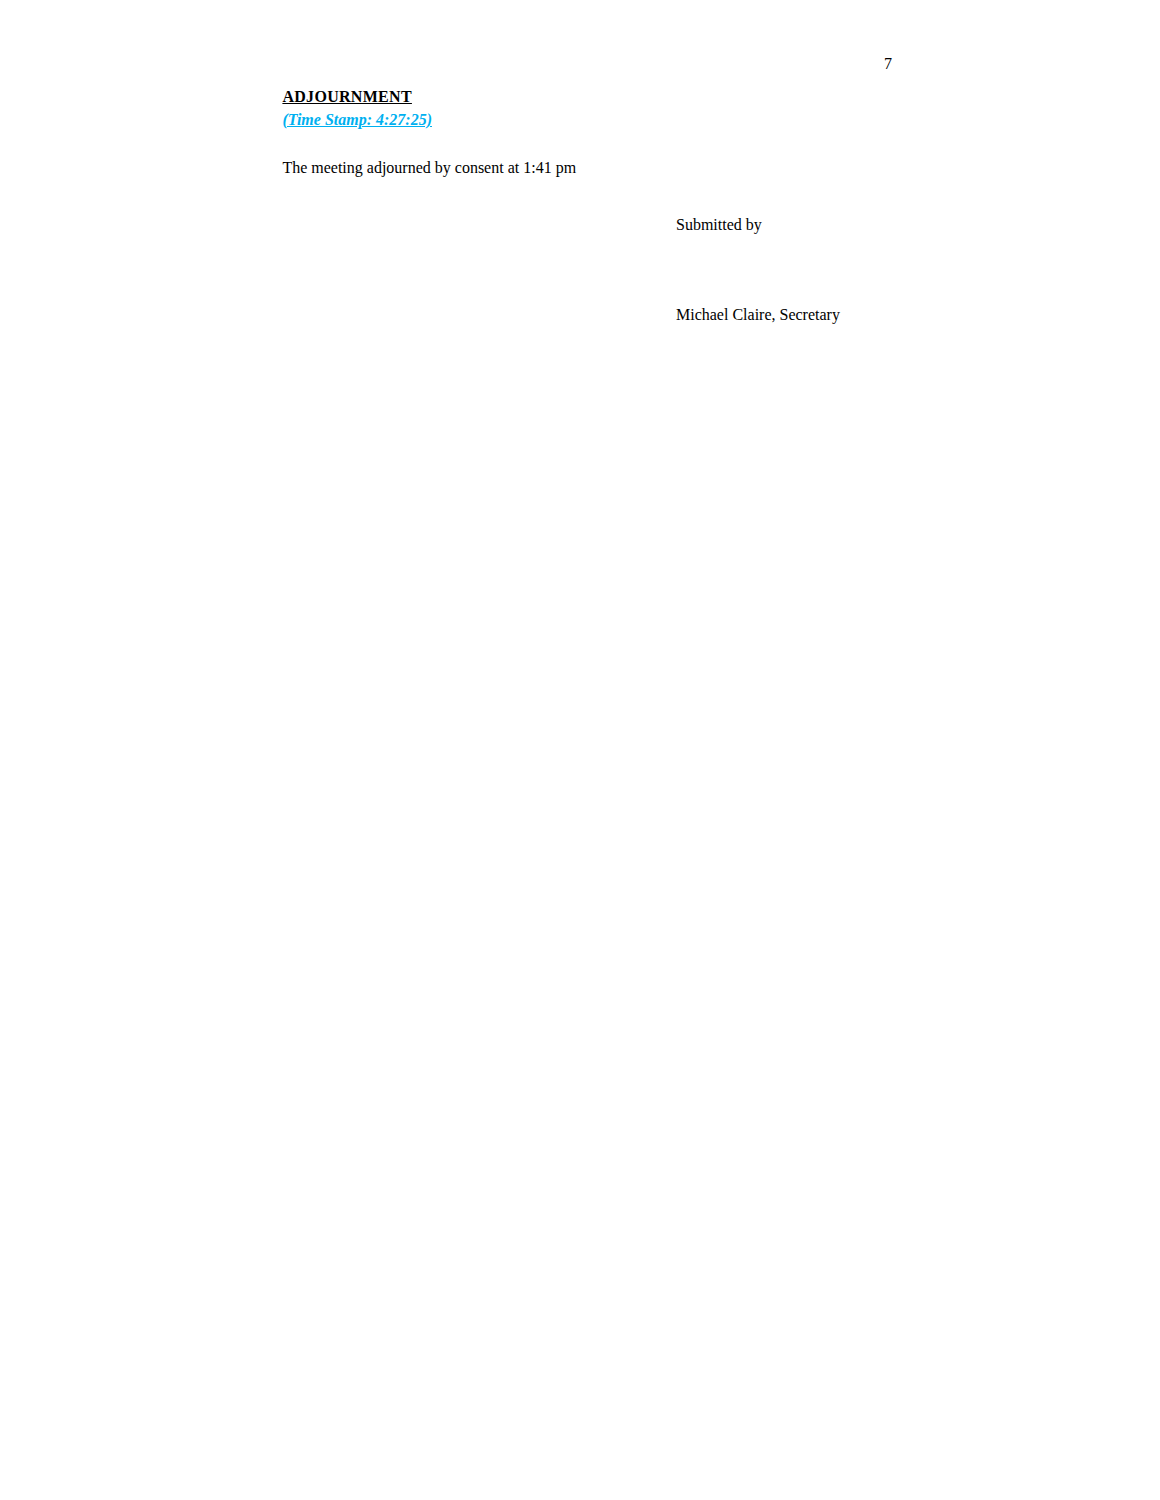7
ADJOURNMENT
(Time Stamp: 4:27:25)
The meeting adjourned by consent at 1:41 pm
Submitted by
Michael Claire, Secretary